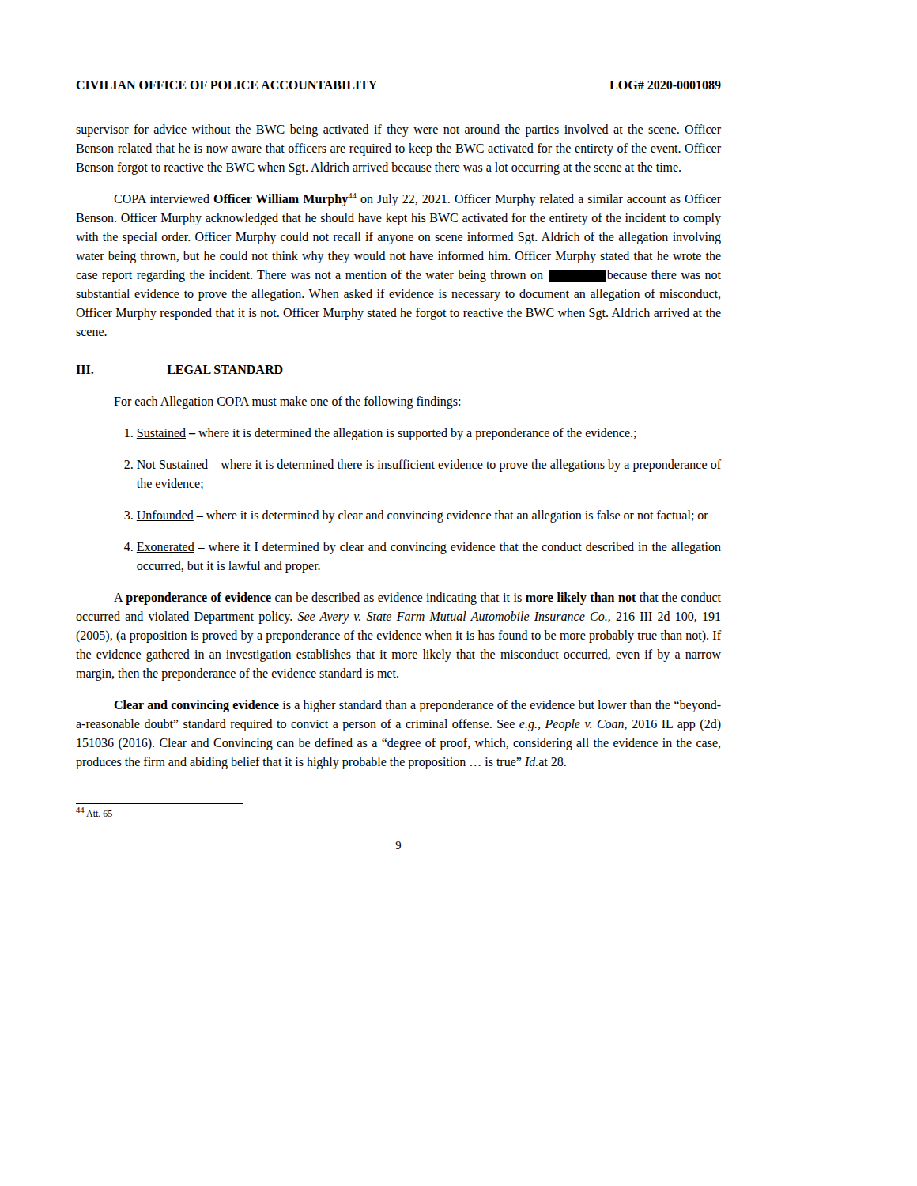CIVILIAN OFFICE OF POLICE ACCOUNTABILITY
LOG# 2020-0001089
supervisor for advice without the BWC being activated if they were not around the parties involved at the scene. Officer Benson related that he is now aware that officers are required to keep the BWC activated for the entirety of the event. Officer Benson forgot to reactive the BWC when Sgt. Aldrich arrived because there was a lot occurring at the scene at the time.
COPA interviewed Officer William Murphy44 on July 22, 2021. Officer Murphy related a similar account as Officer Benson. Officer Murphy acknowledged that he should have kept his BWC activated for the entirety of the incident to comply with the special order. Officer Murphy could not recall if anyone on scene informed Sgt. Aldrich of the allegation involving water being thrown, but he could not think why they would not have informed him. Officer Murphy stated that he wrote the case report regarding the incident. There was not a mention of the water being thrown on because there was not substantial evidence to prove the allegation. When asked if evidence is necessary to document an allegation of misconduct, Officer Murphy responded that it is not. Officer Murphy stated he forgot to reactive the BWC when Sgt. Aldrich arrived at the scene.
III. LEGAL STANDARD
For each Allegation COPA must make one of the following findings:
Sustained – where it is determined the allegation is supported by a preponderance of the evidence.;
Not Sustained – where it is determined there is insufficient evidence to prove the allegations by a preponderance of the evidence;
Unfounded – where it is determined by clear and convincing evidence that an allegation is false or not factual; or
Exonerated – where it I determined by clear and convincing evidence that the conduct described in the allegation occurred, but it is lawful and proper.
A preponderance of evidence can be described as evidence indicating that it is more likely than not that the conduct occurred and violated Department policy. See Avery v. State Farm Mutual Automobile Insurance Co., 216 III 2d 100, 191 (2005), (a proposition is proved by a preponderance of the evidence when it is has found to be more probably true than not). If the evidence gathered in an investigation establishes that it more likely that the misconduct occurred, even if by a narrow margin, then the preponderance of the evidence standard is met.
Clear and convincing evidence is a higher standard than a preponderance of the evidence but lower than the “beyond-a-reasonable doubt” standard required to convict a person of a criminal offense. See e.g., People v. Coan, 2016 IL app (2d) 151036 (2016). Clear and Convincing can be defined as a “degree of proof, which, considering all the evidence in the case, produces the firm and abiding belief that it is highly probable the proposition … is true” Id. at 28.
44 Att. 65
9